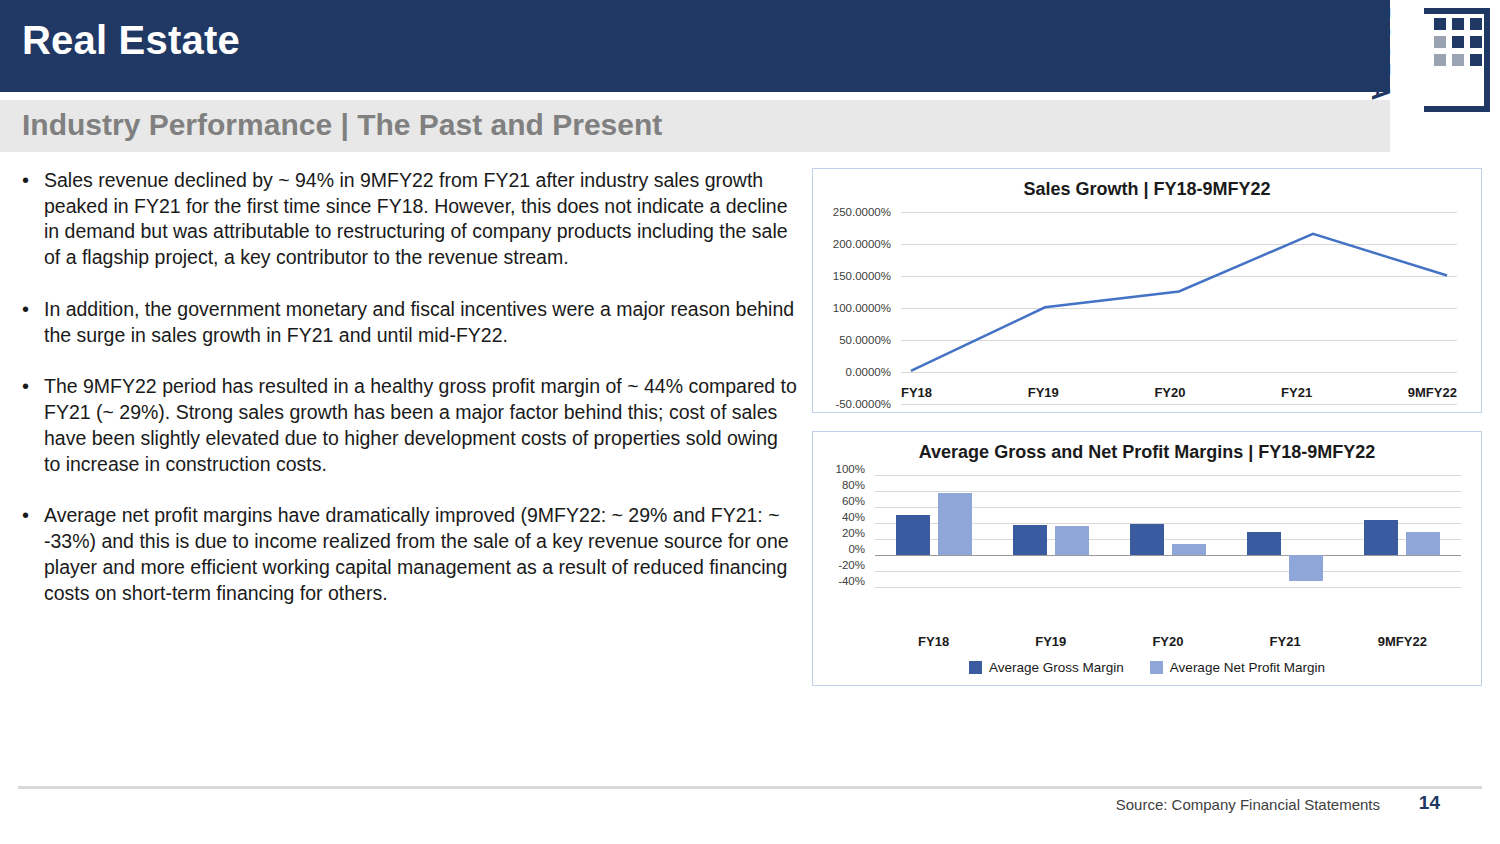Real Estate
PACRA
Industry Performance | The Past and Present
Sales revenue declined by ~ 94% in 9MFY22 from FY21 after industry sales growth peaked in FY21 for the first time since FY18. However, this does not indicate a decline in demand but was attributable to restructuring of company products including the sale of a flagship project, a key contributor to the revenue stream.
In addition, the government monetary and fiscal incentives were a major reason behind the surge in sales growth in FY21 and until mid-FY22.
The 9MFY22 period has resulted in a healthy gross profit margin of ~ 44% compared to FY21 (~ 29%). Strong sales growth has been a major factor behind this; cost of sales have been slightly elevated due to higher development costs of properties sold owing to increase in construction costs.
Average net profit margins have dramatically improved (9MFY22: ~ 29% and FY21: ~ -33%) and this is due to income realized from the sale of a key revenue source for one player and more efficient working capital management as a result of reduced financing costs on short-term financing for others.
Sales Growth | FY18-9MFY22
250.0000% 200.0000% 150.0000% 100.0000% 50.0000% 0.0000% -50.0000%
FY18 FY19 FY20 FY219MFY22
Average Gross and Net Profit Margins | FY18-9MFY22
100% 80% 60% 40% 20% 0% -20% -40%
FY18 FY19 FY20 FY219MFY22
Average Gross Margin Average Net Profit Margin
Source: Company Financial Statements
14